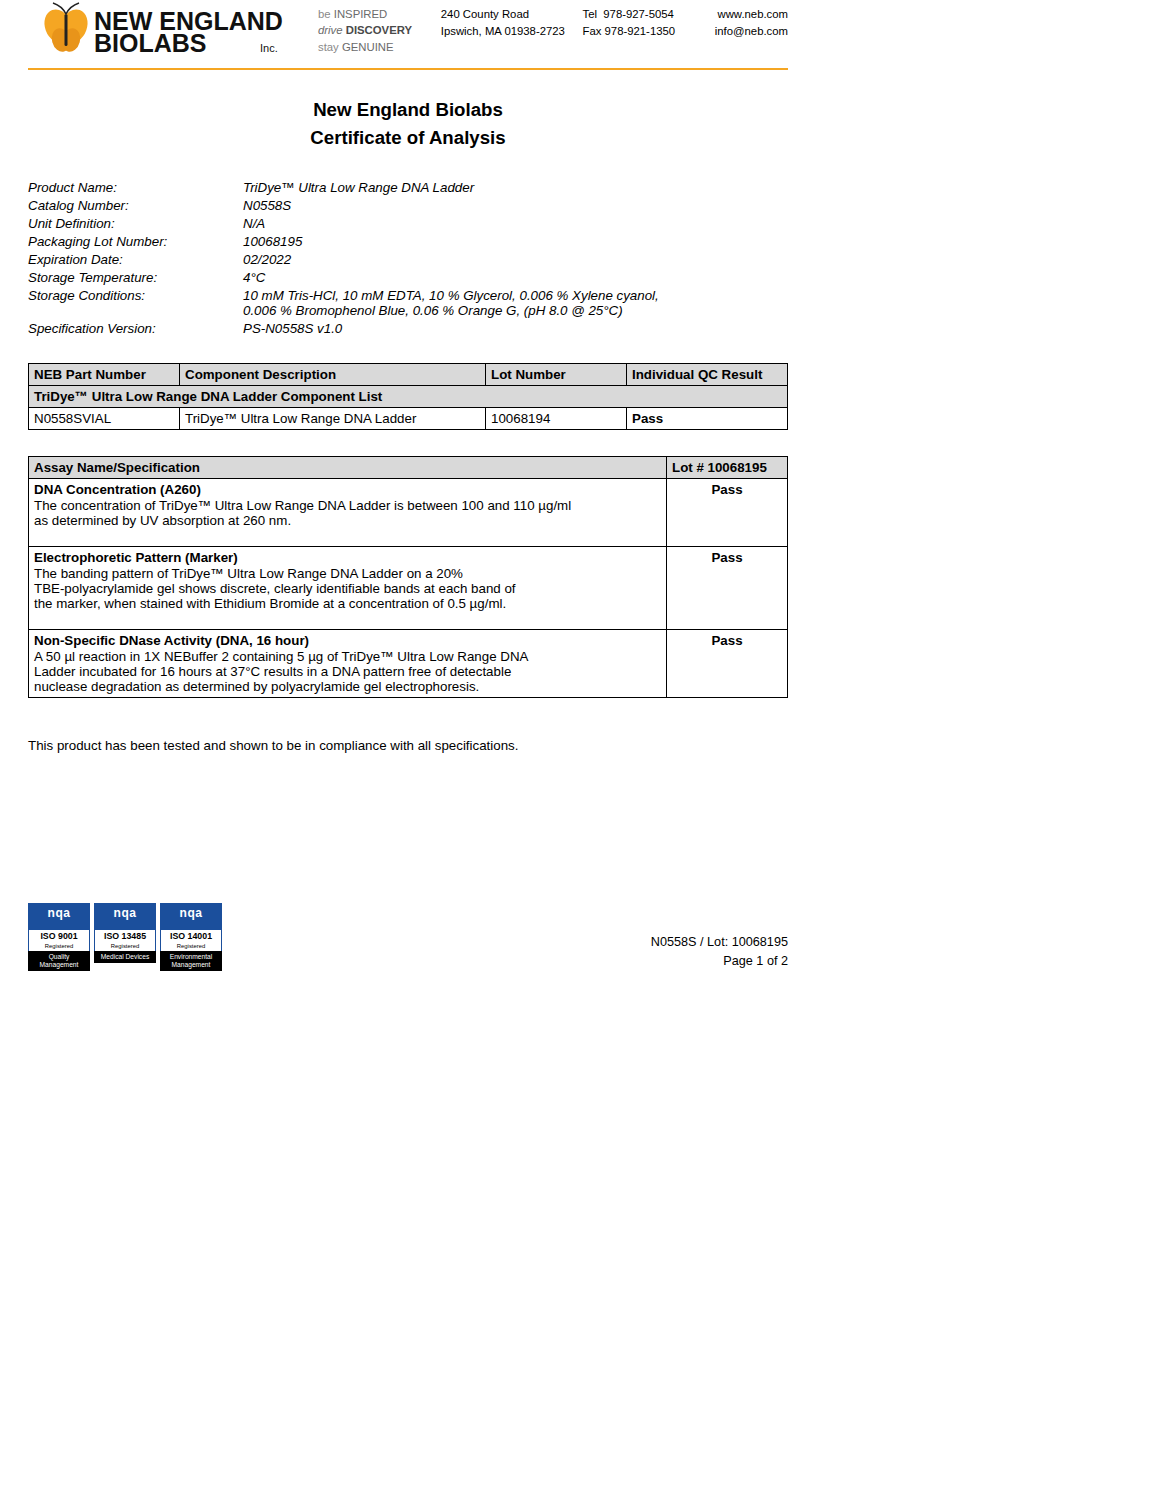NEW ENGLAND BIOLABS Inc.
be INSPIRED
drive DISCOVERY
stay GENUINE
240 County Road
Ipswich, MA 01938-2723
Tel 978-927-5054
Fax 978-921-1350
www.neb.com
info@neb.com
New England Biolabs
Certificate of Analysis
| Product Name: | TriDye™ Ultra Low Range DNA Ladder |
| Catalog Number: | N0558S |
| Unit Definition: | N/A |
| Packaging Lot Number: | 10068195 |
| Expiration Date: | 02/2022 |
| Storage Temperature: | 4°C |
| Storage Conditions: | 10 mM Tris-HCl, 10 mM EDTA, 10 % Glycerol, 0.006 % Xylene cyanol, 0.006 % Bromophenol Blue, 0.06 % Orange G, (pH 8.0 @ 25°C) |
| Specification Version: | PS-N0558S v1.0 |
| TriDye™ Ultra Low Range DNA Ladder Component List |
| NEB Part Number | Component Description | Lot Number | Individual QC Result |
| N0558SVIAL | TriDye™ Ultra Low Range DNA Ladder | 10068194 | Pass |
| Assay Name/Specification | Lot # 10068195 |
| --- | --- |
| DNA Concentration (A260) The concentration of TriDye™ Ultra Low Range DNA Ladder is between 100 and 110 µg/ml as determined by UV absorption at 260 nm. | Pass |
| Electrophoretic Pattern (Marker) The banding pattern of TriDye™ Ultra Low Range DNA Ladder on a 20% TBE-polyacrylamide gel shows discrete, clearly identifiable bands at each band of the marker, when stained with Ethidium Bromide at a concentration of 0.5 µg/ml. | Pass |
| Non-Specific DNase Activity (DNA, 16 hour) A 50 µl reaction in 1X NEBuffer 2 containing 5 µg of TriDye™ Ultra Low Range DNA Ladder incubated for 16 hours at 37°C results in a DNA pattern free of detectable nuclease degradation as determined by polyacrylamide gel electrophoresis. | Pass |
This product has been tested and shown to be in compliance with all specifications.
nqa
ISO 9001
Registered
Quality
Management
nqa
ISO 13485
Registered
Medical Devices
nqa
ISO 14001
Registered
Environmental
Management
N0558S / Lot: 10068195
Page 1 of 2